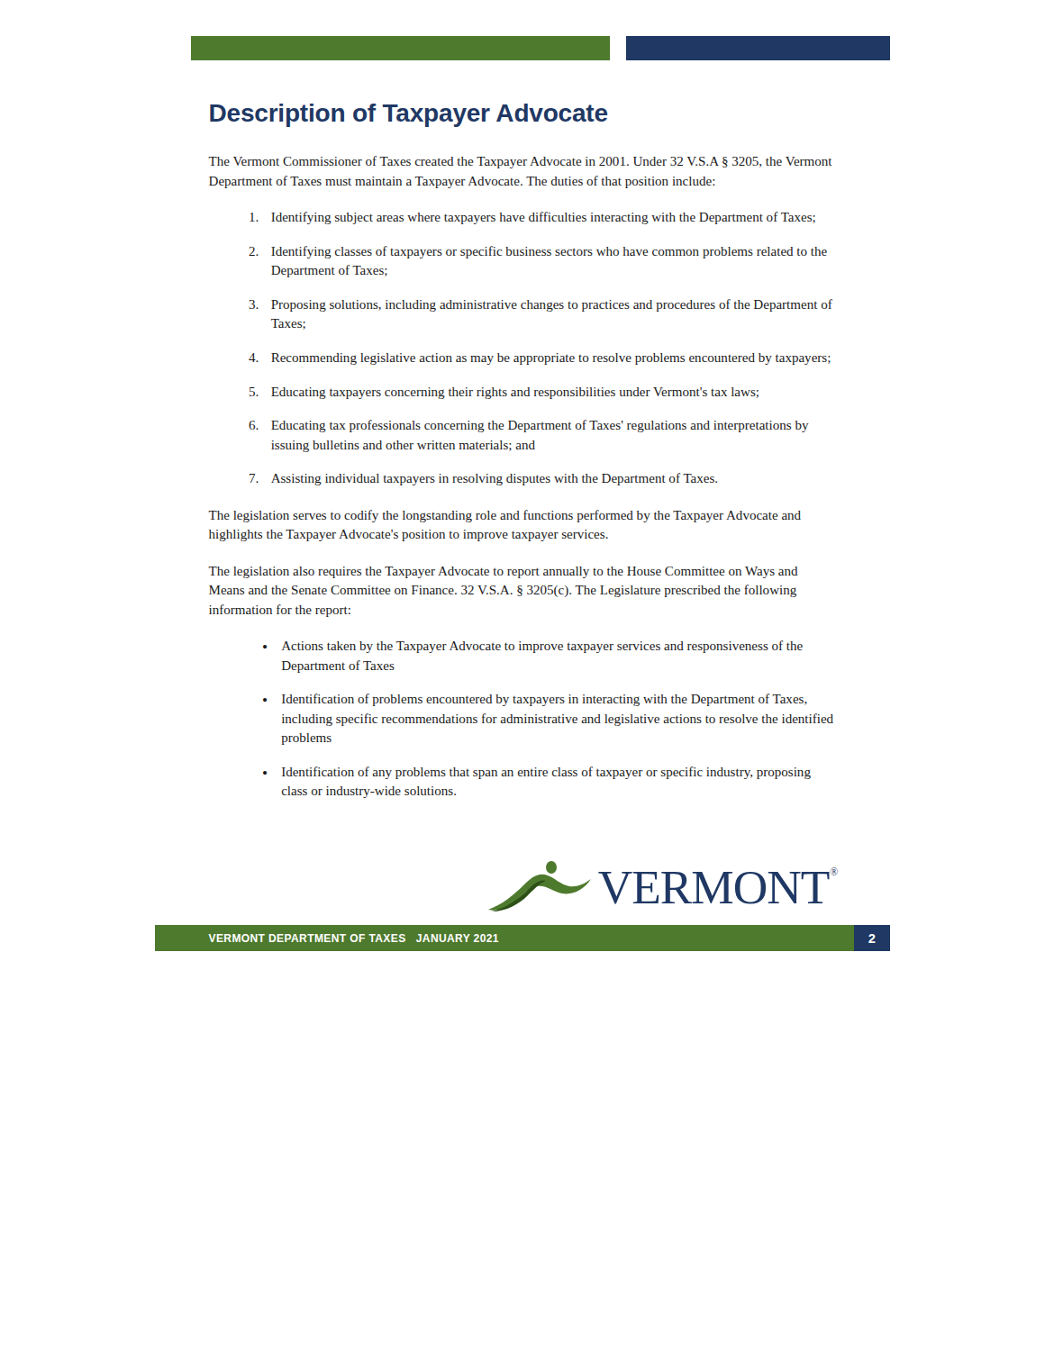Description of Taxpayer Advocate
The Vermont Commissioner of Taxes created the Taxpayer Advocate in 2001. Under 32 V.S.A § 3205, the Vermont Department of Taxes must maintain a Taxpayer Advocate. The duties of that position include:
Identifying subject areas where taxpayers have difficulties interacting with the Department of Taxes;
Identifying classes of taxpayers or specific business sectors who have common problems related to the Department of Taxes;
Proposing solutions, including administrative changes to practices and procedures of the Department of Taxes;
Recommending legislative action as may be appropriate to resolve problems encountered by taxpayers;
Educating taxpayers concerning their rights and responsibilities under Vermont's tax laws;
Educating tax professionals concerning the Department of Taxes' regulations and interpretations by issuing bulletins and other written materials; and
Assisting individual taxpayers in resolving disputes with the Department of Taxes.
The legislation serves to codify the longstanding role and functions performed by the Taxpayer Advocate and highlights the Taxpayer Advocate's position to improve taxpayer services.
The legislation also requires the Taxpayer Advocate to report annually to the House Committee on Ways and Means and the Senate Committee on Finance. 32 V.S.A. § 3205(c). The Legislature prescribed the following information for the report:
Actions taken by the Taxpayer Advocate to improve taxpayer services and responsiveness of the Department of Taxes
Identification of problems encountered by taxpayers in interacting with the Department of Taxes, including specific recommendations for administrative and legislative actions to resolve the identified problems
Identification of any problems that span an entire class of taxpayer or specific industry, proposing class or industry-wide solutions.
VERMONT®
VERMONT DEPARTMENT OF TAXES JANUARY 2021
2